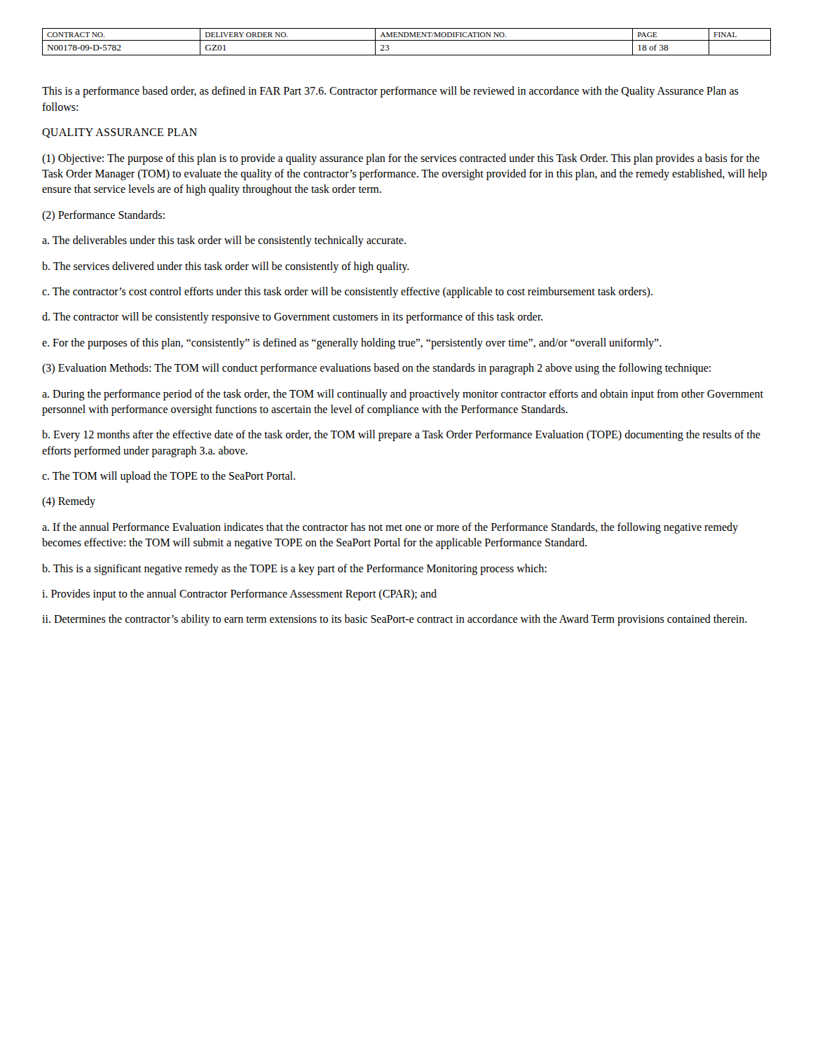| CONTRACT NO. | DELIVERY ORDER NO. | AMENDMENT/MODIFICATION NO. | PAGE | FINAL |
| N00178-09-D-5782 | GZ01 | 23 | 18 of 38 | |
This is a performance based order, as defined in FAR Part 37.6. Contractor performance will be reviewed in accordance with the Quality Assurance Plan as follows:
QUALITY ASSURANCE PLAN
(1) Objective: The purpose of this plan is to provide a quality assurance plan for the services contracted under this Task Order. This plan provides a basis for the Task Order Manager (TOM) to evaluate the quality of the contractor’s performance. The oversight provided for in this plan, and the remedy established, will help ensure that service levels are of high quality throughout the task order term.
(2) Performance Standards:
a. The deliverables under this task order will be consistently technically accurate.
b. The services delivered under this task order will be consistently of high quality.
c. The contractor’s cost control efforts under this task order will be consistently effective (applicable to cost reimbursement task orders).
d. The contractor will be consistently responsive to Government customers in its performance of this task order.
e. For the purposes of this plan, “consistently” is defined as “generally holding true”, “persistently over time”, and/or “overall uniformly”.
(3) Evaluation Methods: The TOM will conduct performance evaluations based on the standards in paragraph 2 above using the following technique:
a. During the performance period of the task order, the TOM will continually and proactively monitor contractor efforts and obtain input from other Government personnel with performance oversight functions to ascertain the level of compliance with the Performance Standards.
b. Every 12 months after the effective date of the task order, the TOM will prepare a Task Order Performance Evaluation (TOPE) documenting the results of the efforts performed under paragraph 3.a. above.
c. The TOM will upload the TOPE to the SeaPort Portal.
(4) Remedy
a. If the annual Performance Evaluation indicates that the contractor has not met one or more of the Performance Standards, the following negative remedy becomes effective: the TOM will submit a negative TOPE on the SeaPort Portal for the applicable Performance Standard.
b. This is a significant negative remedy as the TOPE is a key part of the Performance Monitoring process which:
i. Provides input to the annual Contractor Performance Assessment Report (CPAR); and
ii. Determines the contractor’s ability to earn term extensions to its basic SeaPort-e contract in accordance with the Award Term provisions contained therein.